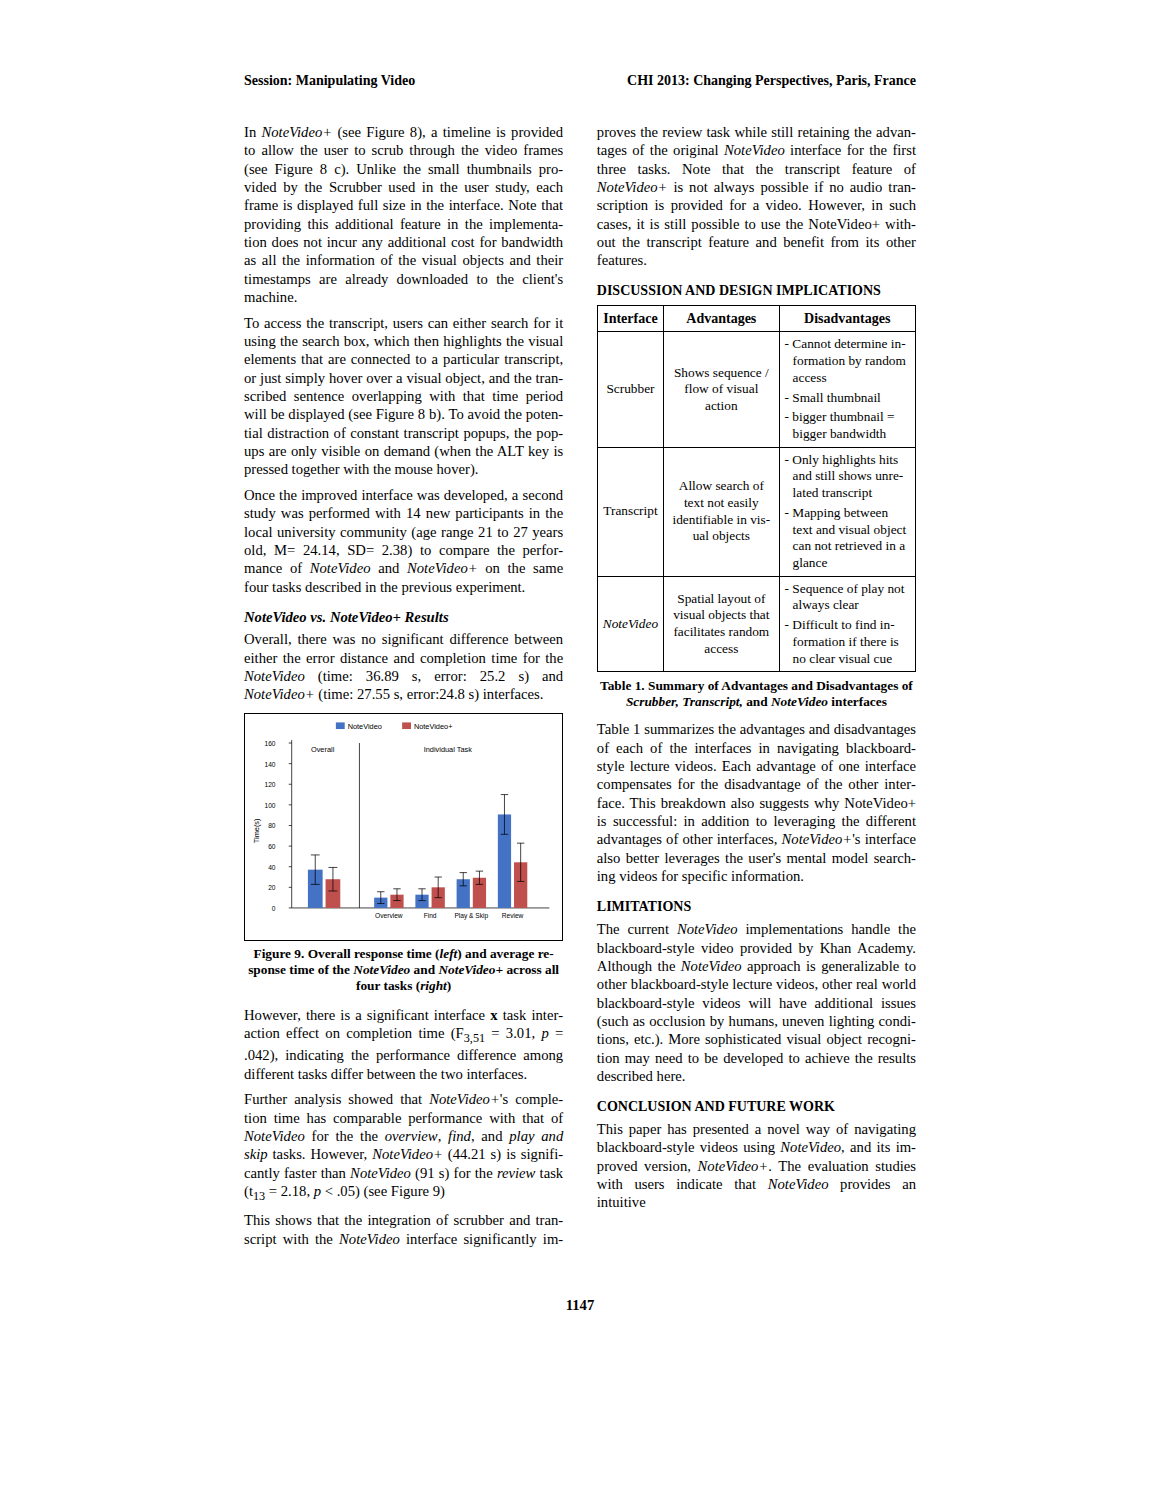Session: Manipulating Video
CHI 2013: Changing Perspectives, Paris, France
In NoteVideo+ (see Figure 8), a timeline is provided to allow the user to scrub through the video frames (see Figure 8 c). Unlike the small thumbnails provided by the Scrubber used in the user study, each frame is displayed full size in the interface. Note that providing this additional feature in the implementation does not incur any additional cost for bandwidth as all the information of the visual objects and their timestamps are already downloaded to the client's machine.
To access the transcript, users can either search for it using the search box, which then highlights the visual elements that are connected to a particular transcript, or just simply hover over a visual object, and the transcribed sentence overlapping with that time period will be displayed (see Figure 8 b). To avoid the potential distraction of constant transcript popups, the popups are only visible on demand (when the ALT key is pressed together with the mouse hover).
Once the improved interface was developed, a second study was performed with 14 new participants in the local university community (age range 21 to 27 years old, M= 24.14, SD= 2.38) to compare the performance of NoteVideo and NoteVideo+ on the same four tasks described in the previous experiment.
NoteVideo vs. NoteVideo+ Results
Overall, there was no significant difference between either the error distance and completion time for the NoteVideo (time: 36.89 s, error: 25.2 s) and NoteVideo+ (time: 27.55 s, error:24.8 s) interfaces.
NoteVideo NoteVideo+ Time(s) 0 20 40 60 80 100 120 140 160 Overall Individual Task Overview Find Play & Skip Review
Figure 9. Overall response time (left) and average response time of the NoteVideo and NoteVideo+ across all four tasks (right)
However, there is a significant interface x task interaction effect on completion time (F3,51 = 3.01, p = .042), indicating the performance difference among different tasks differ between the two interfaces.
Further analysis showed that NoteVideo+'s completion time has comparable performance with that of NoteVideo for the the overview, find, and play and skip tasks. However, NoteVideo+ (44.21 s) is significantly faster than NoteVideo (91 s) for the review task (t13 = 2.18, p < .05) (see Figure 9)
This shows that the integration of scrubber and transcript with the NoteVideo interface significantly improves the review task while still retaining the advantages of the original NoteVideo interface for the first three tasks. Note that the transcript feature of NoteVideo+ is not always possible if no audio transcription is provided for a video. However, in such cases, it is still possible to use the NoteVideo+ without the transcript feature and benefit from its other features.
Discussion and Design Implications
| Interface | Advantages | Disadvantages |
| --- | --- | --- |
| Scrubber | Shows sequence / flow of visual action | - Cannot determine information by random access - Small thumbnail - bigger thumbnail = bigger bandwidth |
| Transcript | Allow search of text not easily identifiable in visual objects | - Only highlights hits and still shows unrelated transcript - Mapping between text and visual object can not retrieved in a glance |
| NoteVideo | Spatial layout of visual objects that facilitates random access | - Sequence of play not always clear - Difficult to find information if there is no clear visual cue |
Table 1. Summary of Advantages and Disadvantages of Scrubber, Transcript, and NoteVideo interfaces
Table 1 summarizes the advantages and disadvantages of each of the interfaces in navigating blackboard-style lecture videos. Each advantage of one interface compensates for the disadvantage of the other interface. This breakdown also suggests why NoteVideo+ is successful: in addition to leveraging the different advantages of other interfaces, NoteVideo+'s interface also better leverages the user's mental model searching videos for specific information.
Limitations
The current NoteVideo implementations handle the blackboard-style video provided by Khan Academy. Although the NoteVideo approach is generalizable to other blackboard-style lecture videos, other real world blackboard-style videos will have additional issues (such as occlusion by humans, uneven lighting conditions, etc.). More sophisticated visual object recognition may need to be developed to achieve the results described here.
Conclusion and Future Work
This paper has presented a novel way of navigating blackboard-style videos using NoteVideo, and its improved version, NoteVideo+. The evaluation studies with users indicate that NoteVideo provides an intuitive
1147